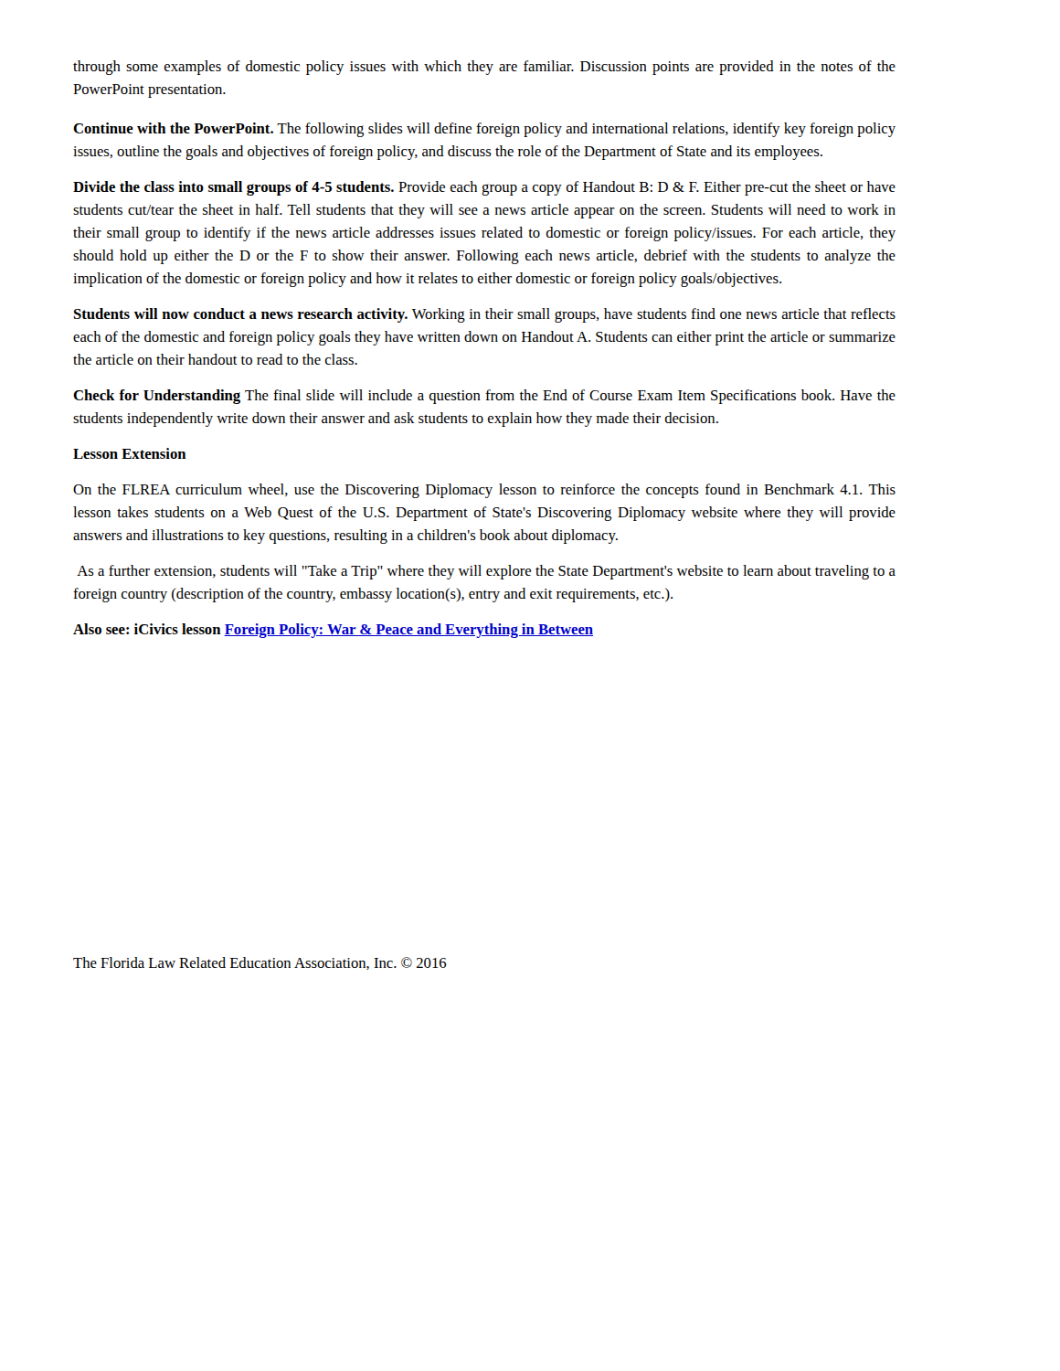through some examples of domestic policy issues with which they are familiar. Discussion points are provided in the notes of the PowerPoint presentation.
Continue with the PowerPoint. The following slides will define foreign policy and international relations, identify key foreign policy issues, outline the goals and objectives of foreign policy, and discuss the role of the Department of State and its employees.
Divide the class into small groups of 4-5 students. Provide each group a copy of Handout B: D & F. Either pre-cut the sheet or have students cut/tear the sheet in half. Tell students that they will see a news article appear on the screen. Students will need to work in their small group to identify if the news article addresses issues related to domestic or foreign policy/issues. For each article, they should hold up either the D or the F to show their answer. Following each news article, debrief with the students to analyze the implication of the domestic or foreign policy and how it relates to either domestic or foreign policy goals/objectives.
Students will now conduct a news research activity. Working in their small groups, have students find one news article that reflects each of the domestic and foreign policy goals they have written down on Handout A. Students can either print the article or summarize the article on their handout to read to the class.
Check for Understanding The final slide will include a question from the End of Course Exam Item Specifications book. Have the students independently write down their answer and ask students to explain how they made their decision.
Lesson Extension
On the FLREA curriculum wheel, use the Discovering Diplomacy lesson to reinforce the concepts found in Benchmark 4.1. This lesson takes students on a Web Quest of the U.S. Department of State's Discovering Diplomacy website where they will provide answers and illustrations to key questions, resulting in a children's book about diplomacy.
As a further extension, students will "Take a Trip" where they will explore the State Department's website to learn about traveling to a foreign country (description of the country, embassy location(s), entry and exit requirements, etc.).
Also see: iCivics lesson Foreign Policy: War & Peace and Everything in Between
The Florida Law Related Education Association, Inc. © 2016